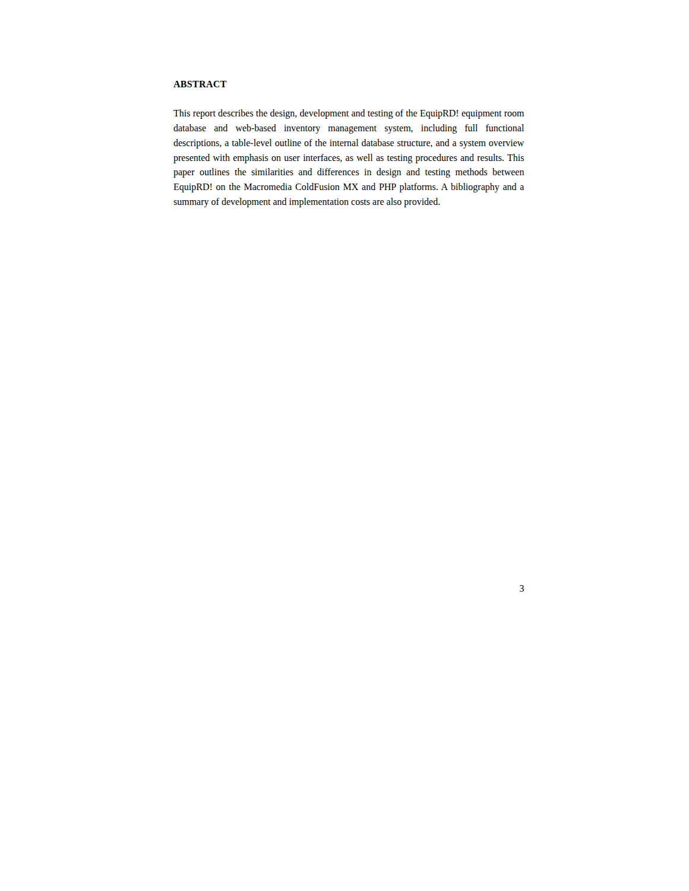ABSTRACT
This report describes the design, development and testing of the EquipRD! equipment room database and web-based inventory management system, including full functional descriptions, a table-level outline of the internal database structure, and a system overview presented with emphasis on user interfaces, as well as testing procedures and results. This paper outlines the similarities and differences in design and testing methods between EquipRD! on the Macromedia ColdFusion MX and PHP platforms. A bibliography and a summary of development and implementation costs are also provided.
3